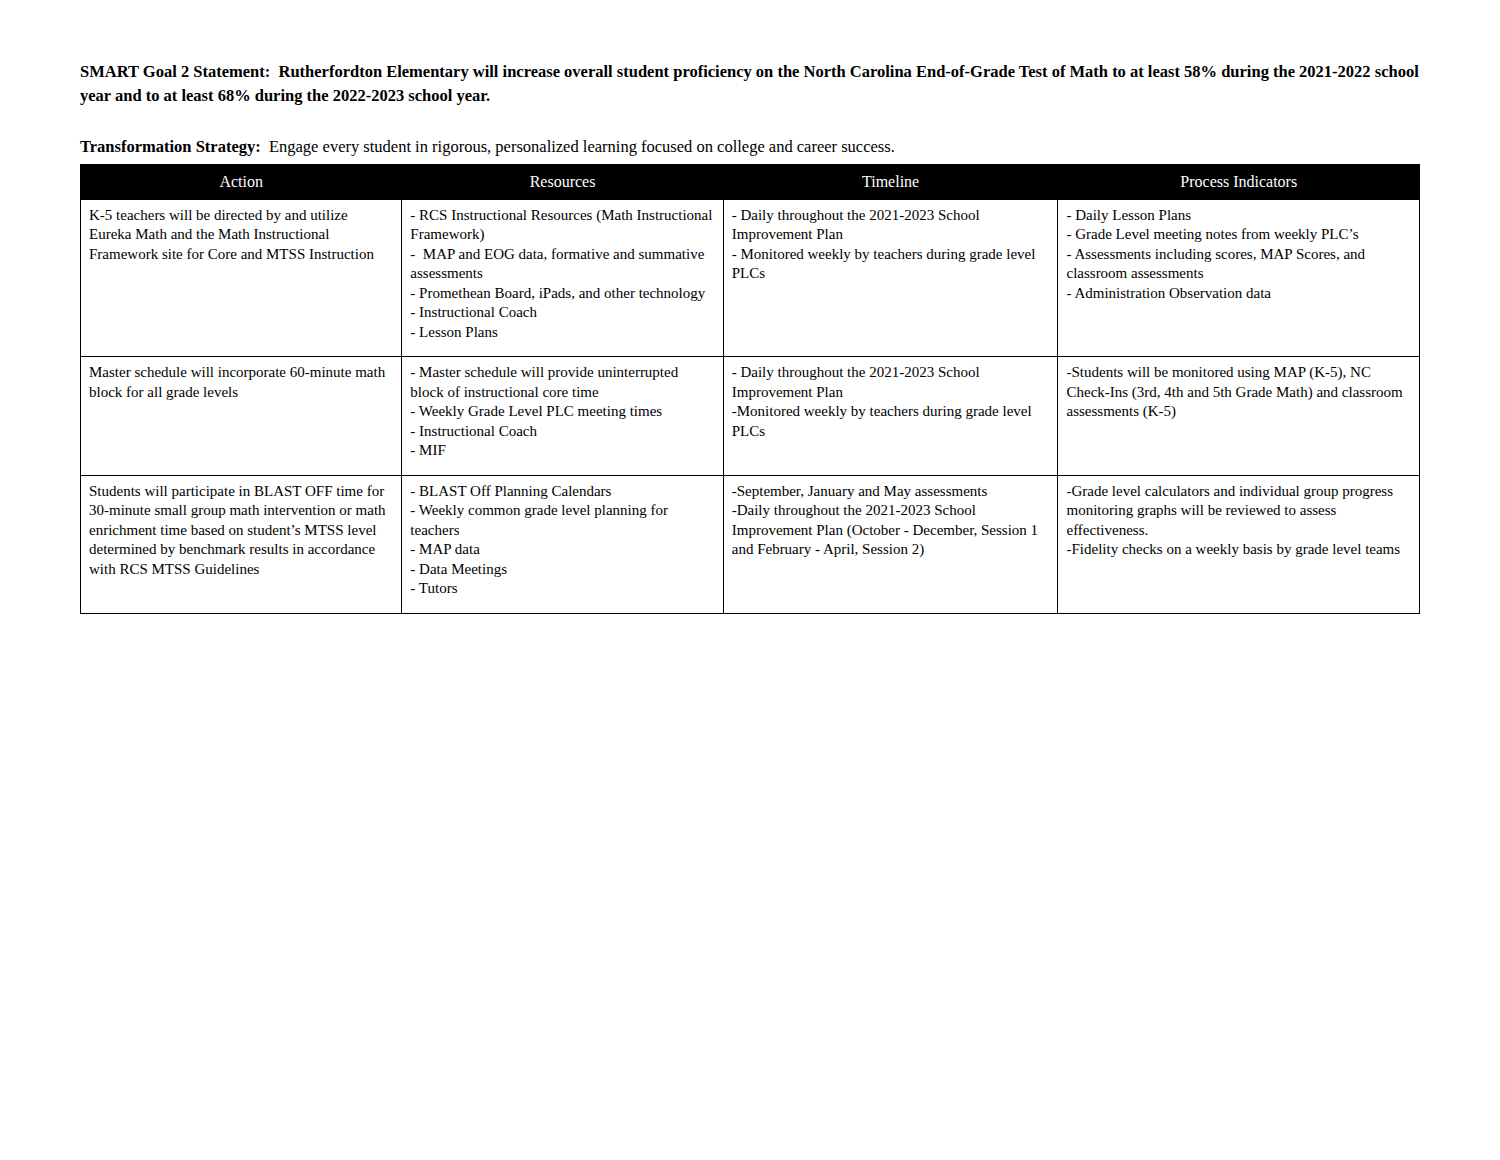SMART Goal 2 Statement: Rutherfordton Elementary will increase overall student proficiency on the North Carolina End-of-Grade Test of Math to at least 58% during the 2021-2022 school year and to at least 68% during the 2022-2023 school year.
Transformation Strategy: Engage every student in rigorous, personalized learning focused on college and career success.
| Action | Resources | Timeline | Process Indicators |
| --- | --- | --- | --- |
| K-5 teachers will be directed by and utilize Eureka Math and the Math Instructional Framework site for Core and MTSS Instruction | - RCS Instructional Resources (Math Instructional Framework) - MAP and EOG data, formative and summative assessments - Promethean Board, iPads, and other technology - Instructional Coach - Lesson Plans | - Daily throughout the 2021-2023 School Improvement Plan - Monitored weekly by teachers during grade level PLCs | - Daily Lesson Plans - Grade Level meeting notes from weekly PLC’s - Assessments including scores, MAP Scores, and classroom assessments - Administration Observation data |
| Master schedule will incorporate 60-minute math block for all grade levels | - Master schedule will provide uninterrupted block of instructional core time - Weekly Grade Level PLC meeting times - Instructional Coach - MIF | - Daily throughout the 2021-2023 School Improvement Plan -Monitored weekly by teachers during grade level PLCs | -Students will be monitored using MAP (K-5), NC Check-Ins (3rd, 4th and 5th Grade Math) and classroom assessments (K-5) |
| Students will participate in BLAST OFF time for 30-minute small group math intervention or math enrichment time based on student’s MTSS level determined by benchmark results in accordance with RCS MTSS Guidelines | - BLAST Off Planning Calendars - Weekly common grade level planning for teachers - MAP data - Data Meetings - Tutors | -September, January and May assessments -Daily throughout the 2021-2023 School Improvement Plan (October - December, Session 1 and February - April, Session 2) | -Grade level calculators and individual group progress monitoring graphs will be reviewed to assess effectiveness. -Fidelity checks on a weekly basis by grade level teams |